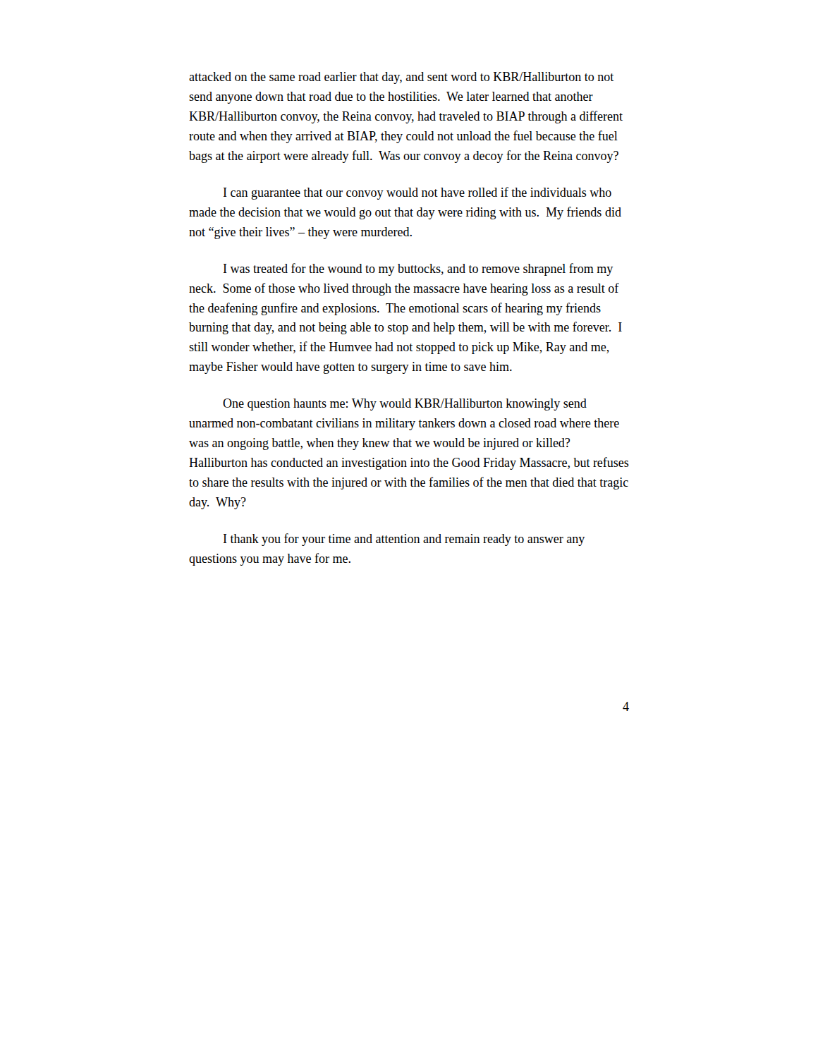attacked on the same road earlier that day, and sent word to KBR/Halliburton to not send anyone down that road due to the hostilities. We later learned that another KBR/Halliburton convoy, the Reina convoy, had traveled to BIAP through a different route and when they arrived at BIAP, they could not unload the fuel because the fuel bags at the airport were already full. Was our convoy a decoy for the Reina convoy?
I can guarantee that our convoy would not have rolled if the individuals who made the decision that we would go out that day were riding with us. My friends did not “give their lives” – they were murdered.
I was treated for the wound to my buttocks, and to remove shrapnel from my neck. Some of those who lived through the massacre have hearing loss as a result of the deafening gunfire and explosions. The emotional scars of hearing my friends burning that day, and not being able to stop and help them, will be with me forever. I still wonder whether, if the Humvee had not stopped to pick up Mike, Ray and me, maybe Fisher would have gotten to surgery in time to save him.
One question haunts me: Why would KBR/Halliburton knowingly send unarmed non-combatant civilians in military tankers down a closed road where there was an ongoing battle, when they knew that we would be injured or killed? Halliburton has conducted an investigation into the Good Friday Massacre, but refuses to share the results with the injured or with the families of the men that died that tragic day. Why?
I thank you for your time and attention and remain ready to answer any questions you may have for me.
4